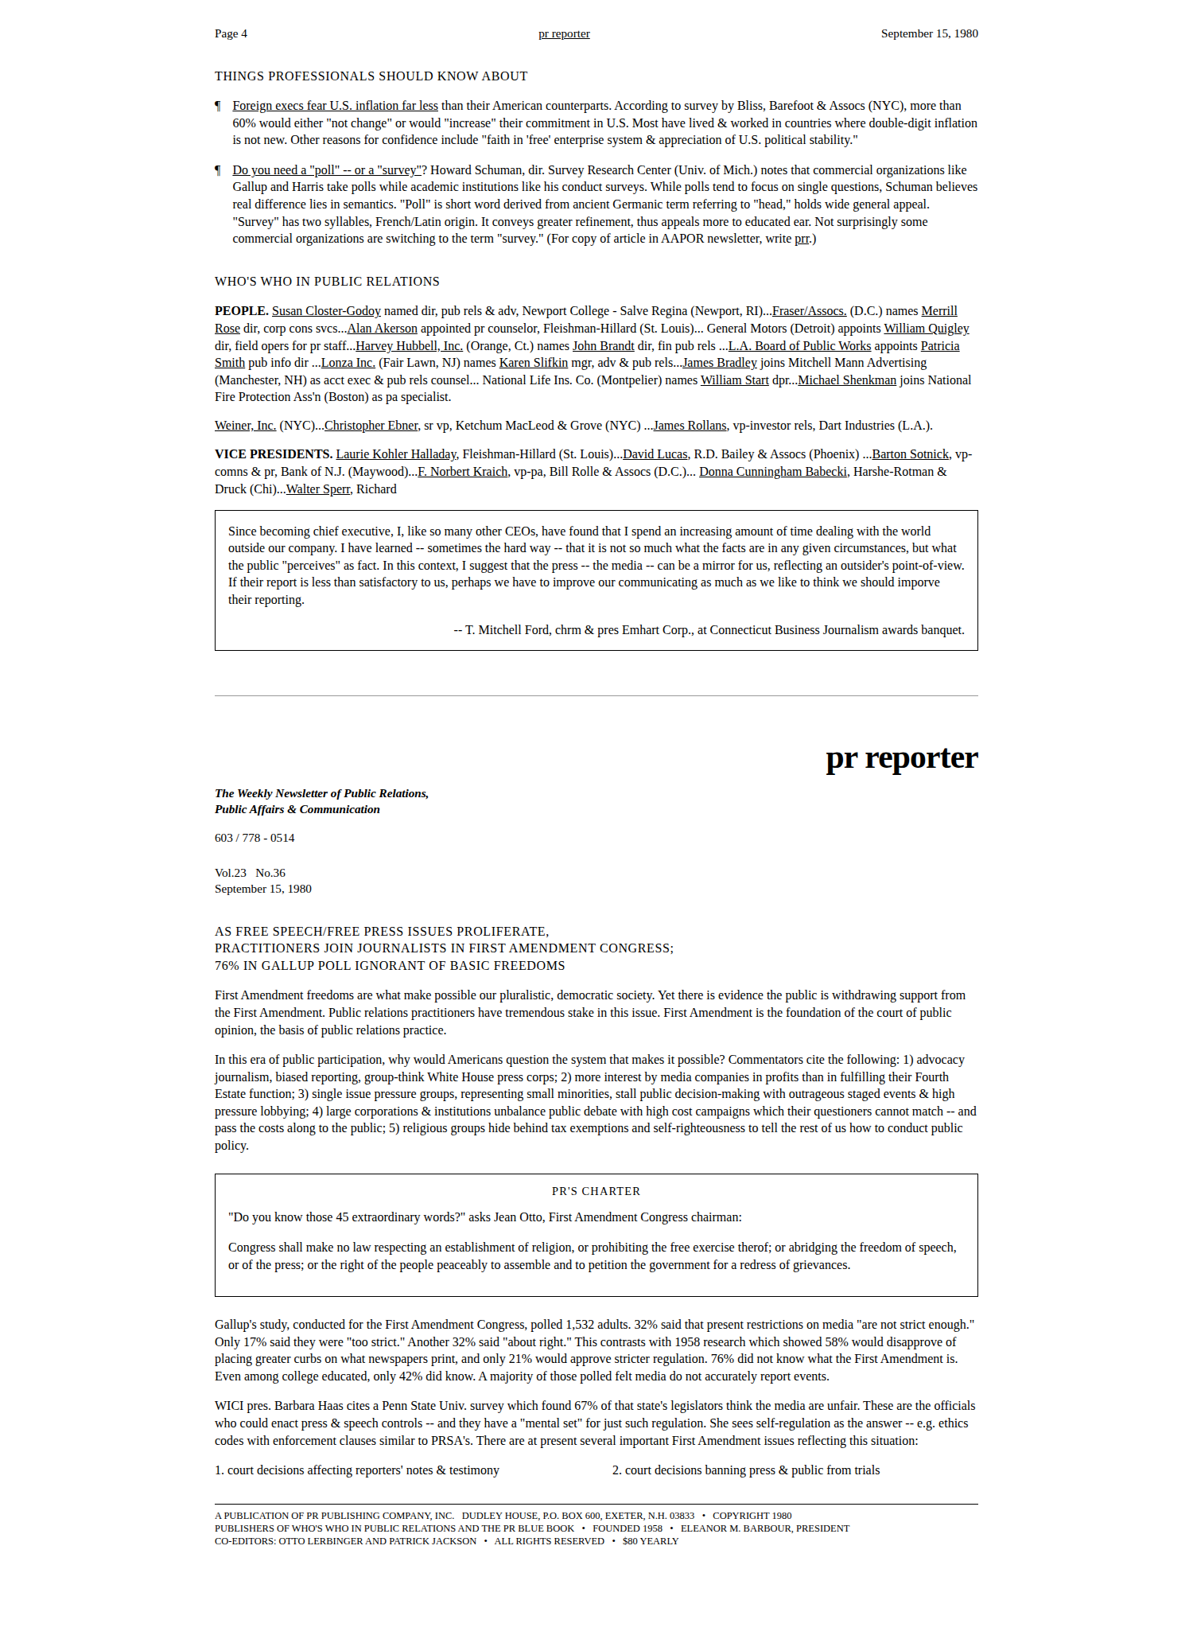Page 4 pr reporter September 15, 1980
THINGS PROFESSIONALS SHOULD KNOW ABOUT
Foreign execs fear U.S. inflation far less than their American counterparts. According to survey by Bliss, Barefoot & Assocs (NYC), more than 60% would either "not change" or would "increase" their commitment in U.S. Most have lived & worked in countries where double-digit inflation is not new. Other reasons for confidence include "faith in 'free' enterprise system & appreciation of U.S. political stability."
Do you need a "poll" -- or a "survey"? Howard Schuman, dir. Survey Research Center (Univ. of Mich.) notes that commercial organizations like Gallup and Harris take polls while academic institutions like his conduct surveys. While polls tend to focus on single questions, Schuman believes real difference lies in semantics. "Poll" is short word derived from ancient Germanic term referring to "head," holds wide general appeal. "Survey" has two syllables, French/Latin origin. It conveys greater refinement, thus appeals more to educated ear. Not surprisingly some commercial organizations are switching to the term "survey." (For copy of article in AAPOR newsletter, write prr.)
WHO'S WHO IN PUBLIC RELATIONS
PEOPLE. Susan Closter-Godoy named dir, pub rels & adv, Newport College - Salve Regina (Newport, RI)...Fraser/Assocs. (D.C.) names Merrill Rose dir, corp cons svcs...Alan Akerson appointed pr counselor, Fleishman-Hillard (St. Louis)... General Motors (Detroit) appoints William Quigley dir, field opers for pr staff...Harvey Hubbell, Inc. (Orange, Ct.) names John Brandt dir, fin pub rels ...L.A. Board of Public Works appoints Patricia Smith pub info dir ...Lonza Inc. (Fair Lawn, NJ) names Karen Slifkin mgr, adv & pub rels...James Bradley joins Mitchell Mann Advertising (Manchester, NH) as acct exec & pub rels counsel... National Life Ins. Co. (Montpelier) names William Start dpr...Michael Shenkman joins National Fire Protection Ass'n (Boston) as pa specialist.
Weiner, Inc. (NYC)...Christopher Ebner, sr vp, Ketchum MacLeod & Grove (NYC) ...James Rollans, vp-investor rels, Dart Industries (L.A.).
VICE PRESIDENTS. Laurie Kohler Halladay, Fleishman-Hillard (St. Louis)...David Lucas, R.D. Bailey & Assocs (Phoenix) ...Barton Sotnick, vp-comns & pr, Bank of N.J. (Maywood)...F. Norbert Kraich, vp-pa, Bill Rolle & Assocs (D.C.)... Donna Cunningham Babecki, Harshe-Rotman & Druck (Chi)...Walter Sperr, Richard
Since becoming chief executive, I, like so many other CEOs, have found that I spend an increasing amount of time dealing with the world outside our company. I have learned -- sometimes the hard way -- that it is not so much what the facts are in any given circumstances, but what the public "perceives" as fact. In this context, I suggest that the press -- the media -- can be a mirror for us, reflecting an outsider's point-of-view. If their report is less than satisfactory to us, perhaps we have to improve our communicating as much as we like to think we should imporve their reporting.
-- T. Mitchell Ford, chrm & pres Emhart Corp., at Connecticut Business Journalism awards banquet.
pr reporter
The Weekly Newsletter of Public Relations,
Public Affairs & Communication
603 / 778 - 0514
Vol.23 No.36
September 15, 1980
AS FREE SPEECH/FREE PRESS ISSUES PROLIFERATE,
PRACTITIONERS JOIN JOURNALISTS IN FIRST AMENDMENT CONGRESS;
76% IN GALLUP POLL IGNORANT OF BASIC FREEDOMS
First Amendment freedoms are what make possible our pluralistic, democratic society. Yet there is evidence the public is withdrawing support from the First Amendment. Public relations practitioners have tremendous stake in this issue. First Amendment is the foundation of the court of public opinion, the basis of public relations practice.
In this era of public participation, why would Americans question the system that makes it possible? Commentators cite the following: 1) advocacy journalism, biased reporting, group-think White House press corps; 2) more interest by media companies in profits than in fulfilling their Fourth Estate function; 3) single issue pressure groups, representing small minorities, stall public decision-making with outrageous staged events & high pressure lobbying; 4) large corporations & institutions unbalance public debate with high cost campaigns which their questioners cannot match -- and pass the costs along to the public; 5) religious groups hide behind tax exemptions and self-righteousness to tell the rest of us how to conduct public policy.
PR'S CHARTER
"Do you know those 45 extraordinary words?" asks Jean Otto, First Amendment Congress chairman:
Congress shall make no law respecting an establishment of religion, or prohibiting the free exercise therof; or abridging the freedom of speech, or of the press; or the right of the people peaceably to assemble and to petition the government for a redress of grievances.
Gallup's study, conducted for the First Amendment Congress, polled 1,532 adults. 32% said that present restrictions on media "are not strict enough." Only 17% said they were "too strict." Another 32% said "about right." This contrasts with 1958 research which showed 58% would disapprove of placing greater curbs on what newspapers print, and only 21% would approve stricter regulation. 76% did not know what the First Amendment is. Even among college educated, only 42% did know. A majority of those polled felt media do not accurately report events.
WICI pres. Barbara Haas cites a Penn State Univ. survey which found 67% of that state's legislators think the media are unfair. These are the officials who could enact press & speech controls -- and they have a "mental set" for just such regulation. She sees self-regulation as the answer -- e.g. ethics codes with enforcement clauses similar to PRSA's. There are at present several important First Amendment issues reflecting this situation:
1. court decisions affecting reporters' notes & testimony
2. court decisions banning press & public from trials
A PUBLICATION OF PR PUBLISHING COMPANY, INC. DUDLEY HOUSE, P.O. BOX 600, EXETER, N.H. 03833 • COPYRIGHT 1980
PUBLISHERS OF WHO'S WHO IN PUBLIC RELATIONS AND THE PR BLUE BOOK • FOUNDED 1958 • ELEANOR M. BARBOUR, PRESIDENT
CO-EDITORS: OTTO LERBINGER AND PATRICK JACKSON • ALL RIGHTS RESERVED • $80 YEARLY